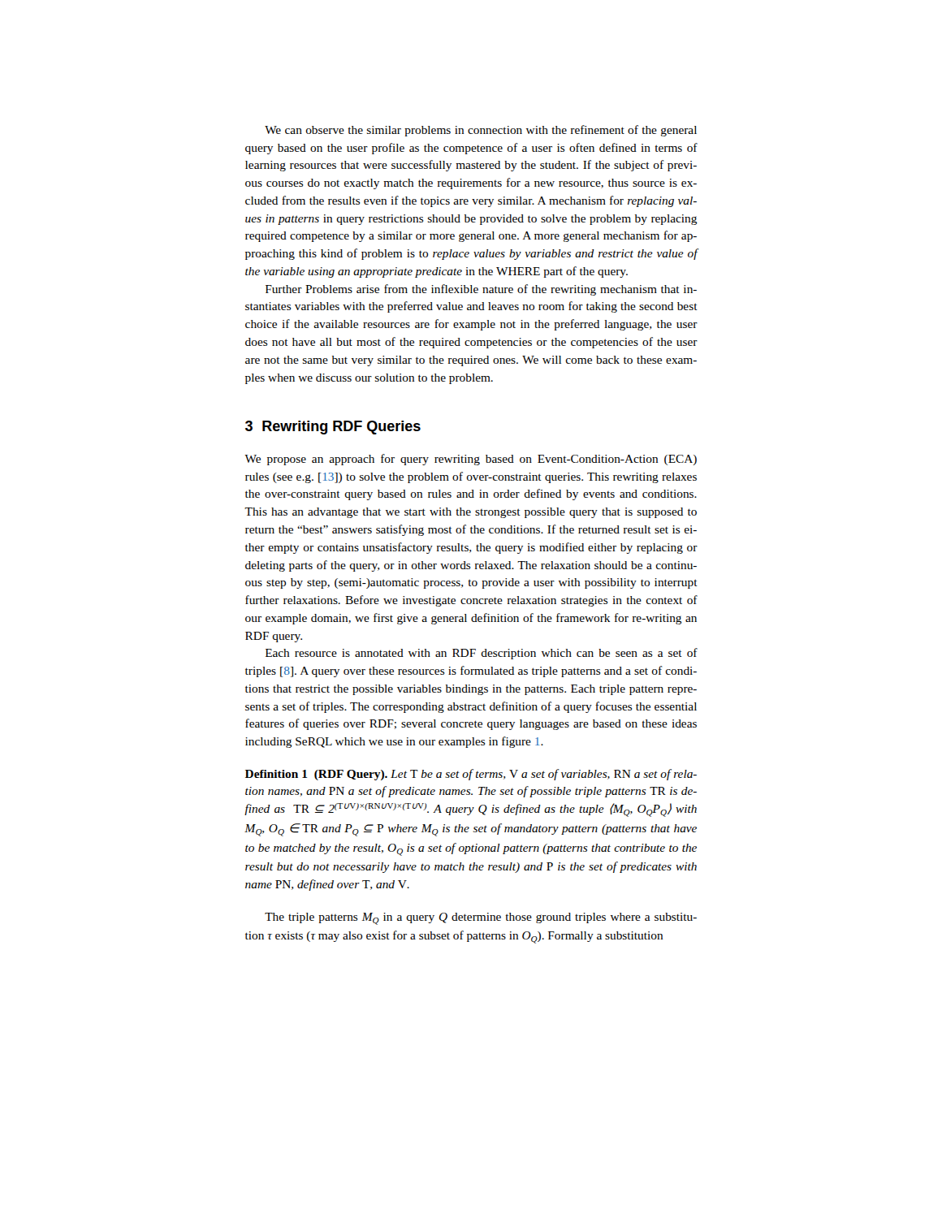We can observe the similar problems in connection with the refinement of the general query based on the user profile as the competence of a user is often defined in terms of learning resources that were successfully mastered by the student. If the subject of previous courses do not exactly match the requirements for a new resource, thus source is excluded from the results even if the topics are very similar. A mechanism for replacing values in patterns in query restrictions should be provided to solve the problem by replacing required competence by a similar or more general one. A more general mechanism for approaching this kind of problem is to replace values by variables and restrict the value of the variable using an appropriate predicate in the WHERE part of the query.
Further Problems arise from the inflexible nature of the rewriting mechanism that instantiates variables with the preferred value and leaves no room for taking the second best choice if the available resources are for example not in the preferred language, the user does not have all but most of the required competencies or the competencies of the user are not the same but very similar to the required ones. We will come back to these examples when we discuss our solution to the problem.
3 Rewriting RDF Queries
We propose an approach for query rewriting based on Event-Condition-Action (ECA) rules (see e.g. [13]) to solve the problem of over-constraint queries. This rewriting relaxes the over-constraint query based on rules and in order defined by events and conditions. This has an advantage that we start with the strongest possible query that is supposed to return the “best” answers satisfying most of the conditions. If the returned result set is either empty or contains unsatisfactory results, the query is modified either by replacing or deleting parts of the query, or in other words relaxed. The relaxation should be a continuous step by step, (semi-)automatic process, to provide a user with possibility to interrupt further relaxations. Before we investigate concrete relaxation strategies in the context of our example domain, we first give a general definition of the framework for re-writing an RDF query.
Each resource is annotated with an RDF description which can be seen as a set of triples [8]. A query over these resources is formulated as triple patterns and a set of conditions that restrict the possible variables bindings in the patterns. Each triple pattern represents a set of triples. The corresponding abstract definition of a query focuses the essential features of queries over RDF; several concrete query languages are based on these ideas including SeRQL which we use in our examples in figure 1.
Definition 1 (RDF Query). Let T be a set of terms, V a set of variables, RN a set of relation names, and PN a set of predicate names. The set of possible triple patterns TR is defined as TR ⊆ 2(T∪V)×(RN∪V)×(T∪V). A query Q is defined as the tuple ⟨MQ, OQPQ⟩ with MQ, OQ ∈ TR and PQ ⊆ P where MQ is the set of mandatory pattern (patterns that have to be matched by the result, OQ is a set of optional pattern (patterns that contribute to the result but do not necessarily have to match the result) and P is the set of predicates with name PN, defined over T, and V.
The triple patterns MQ in a query Q determine those ground triples where a substitution τ exists (τ may also exist for a subset of patterns in OQ). Formally a substitution